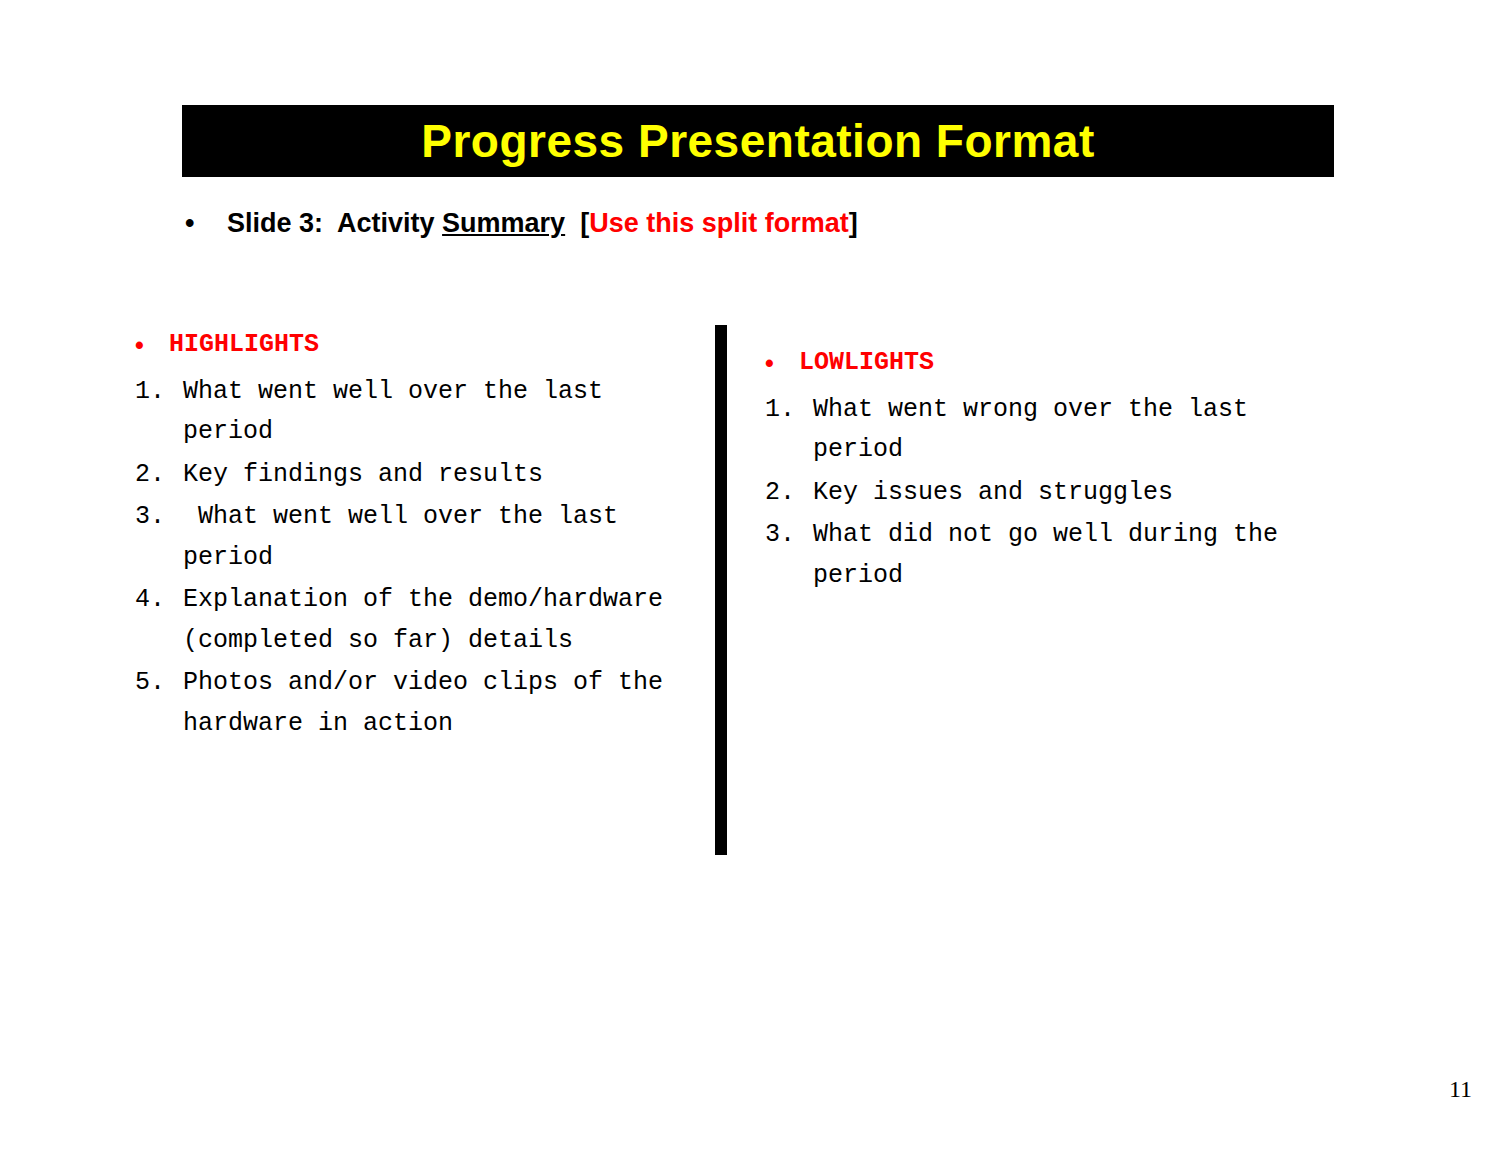Progress Presentation Format
•Slide 3: Activity Summary [Use this split format]
•HIGHLIGHTS
1. What went well over the last period
2. Key findings and results
3. What went well over the last period
4. Explanation of the demo/hardware (completed so far) details
5. Photos and/or video clips of the hardware in action
•LOWLIGHTS
1. What went wrong over the last period
2. Key issues and struggles
3. What did not go well during the period
11